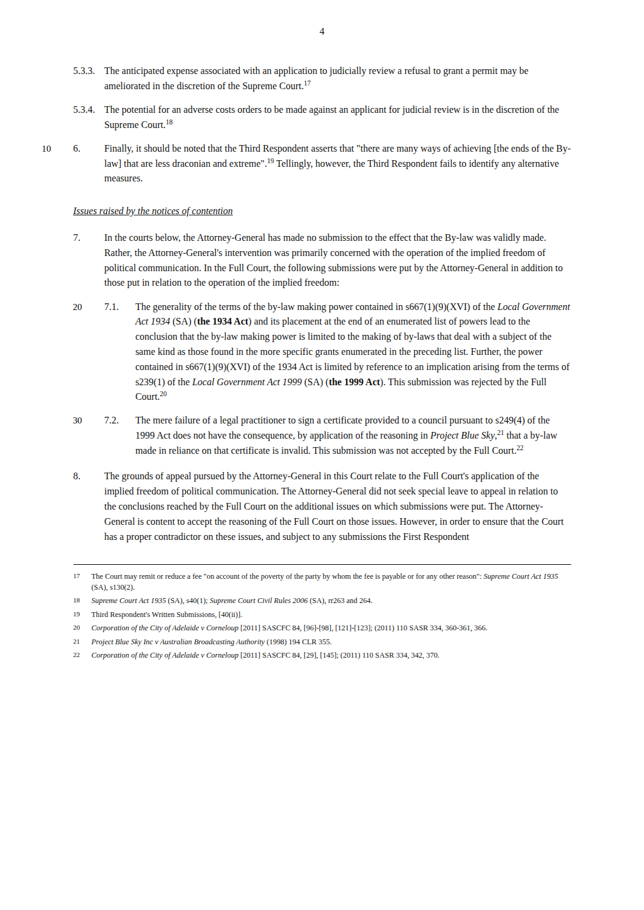4
5.3.3. The anticipated expense associated with an application to judicially review a refusal to grant a permit may be ameliorated in the discretion of the Supreme Court.17
5.3.4. The potential for an adverse costs orders to be made against an applicant for judicial review is in the discretion of the Supreme Court.18
6. 10 Finally, it should be noted that the Third Respondent asserts that "there are many ways of achieving [the ends of the By-law] that are less draconian and extreme".19 Tellingly, however, the Third Respondent fails to identify any alternative measures.
Issues raised by the notices of contention
7. In the courts below, the Attorney-General has made no submission to the effect that the By-law was validly made. Rather, the Attorney-General's intervention was primarily concerned with the operation of the implied freedom of political communication. In the Full Court, the following submissions were put by the Attorney-General in addition to those put in relation to the operation of the implied freedom:
7.1. 20 The generality of the terms of the by-law making power contained in s667(1)(9)(XVI) of the Local Government Act 1934 (SA) (the 1934 Act) and its placement at the end of an enumerated list of powers lead to the conclusion that the by-law making power is limited to the making of by-laws that deal with a subject of the same kind as those found in the more specific grants enumerated in the preceding list. Further, the power contained in s667(1)(9)(XVI) of the 1934 Act is limited by reference to an implication arising from the terms of s239(1) of the Local Government Act 1999 (SA) (the 1999 Act). This submission was rejected by the Full Court.20
7.2. 30 The mere failure of a legal practitioner to sign a certificate provided to a council pursuant to s249(4) of the 1999 Act does not have the consequence, by application of the reasoning in Project Blue Sky,21 that a by-law made in reliance on that certificate is invalid. This submission was not accepted by the Full Court.22
8. The grounds of appeal pursued by the Attorney-General in this Court relate to the Full Court's application of the implied freedom of political communication. The Attorney-General did not seek special leave to appeal in relation to the conclusions reached by the Full Court on the additional issues on which submissions were put. The Attorney-General is content to accept the reasoning of the Full Court on those issues. However, in order to ensure that the Court has a proper contradictor on these issues, and subject to any submissions the First Respondent
17 The Court may remit or reduce a fee "on account of the poverty of the party by whom the fee is payable or for any other reason": Supreme Court Act 1935 (SA), s130(2).
18 Supreme Court Act 1935 (SA), s40(1); Supreme Court Civil Rules 2006 (SA), rr263 and 264.
19 Third Respondent's Written Submissions, [40(ii)].
20 Corporation of the City of Adelaide v Corneloup [2011] SASCFC 84, [96]-[98], [121]-[123]; (2011) 110 SASR 334, 360-361, 366.
21 Project Blue Sky Inc v Australian Broadcasting Authority (1998) 194 CLR 355.
22 Corporation of the City of Adelaide v Corneloup [2011] SASCFC 84, [29], [145]; (2011) 110 SASR 334, 342, 370.